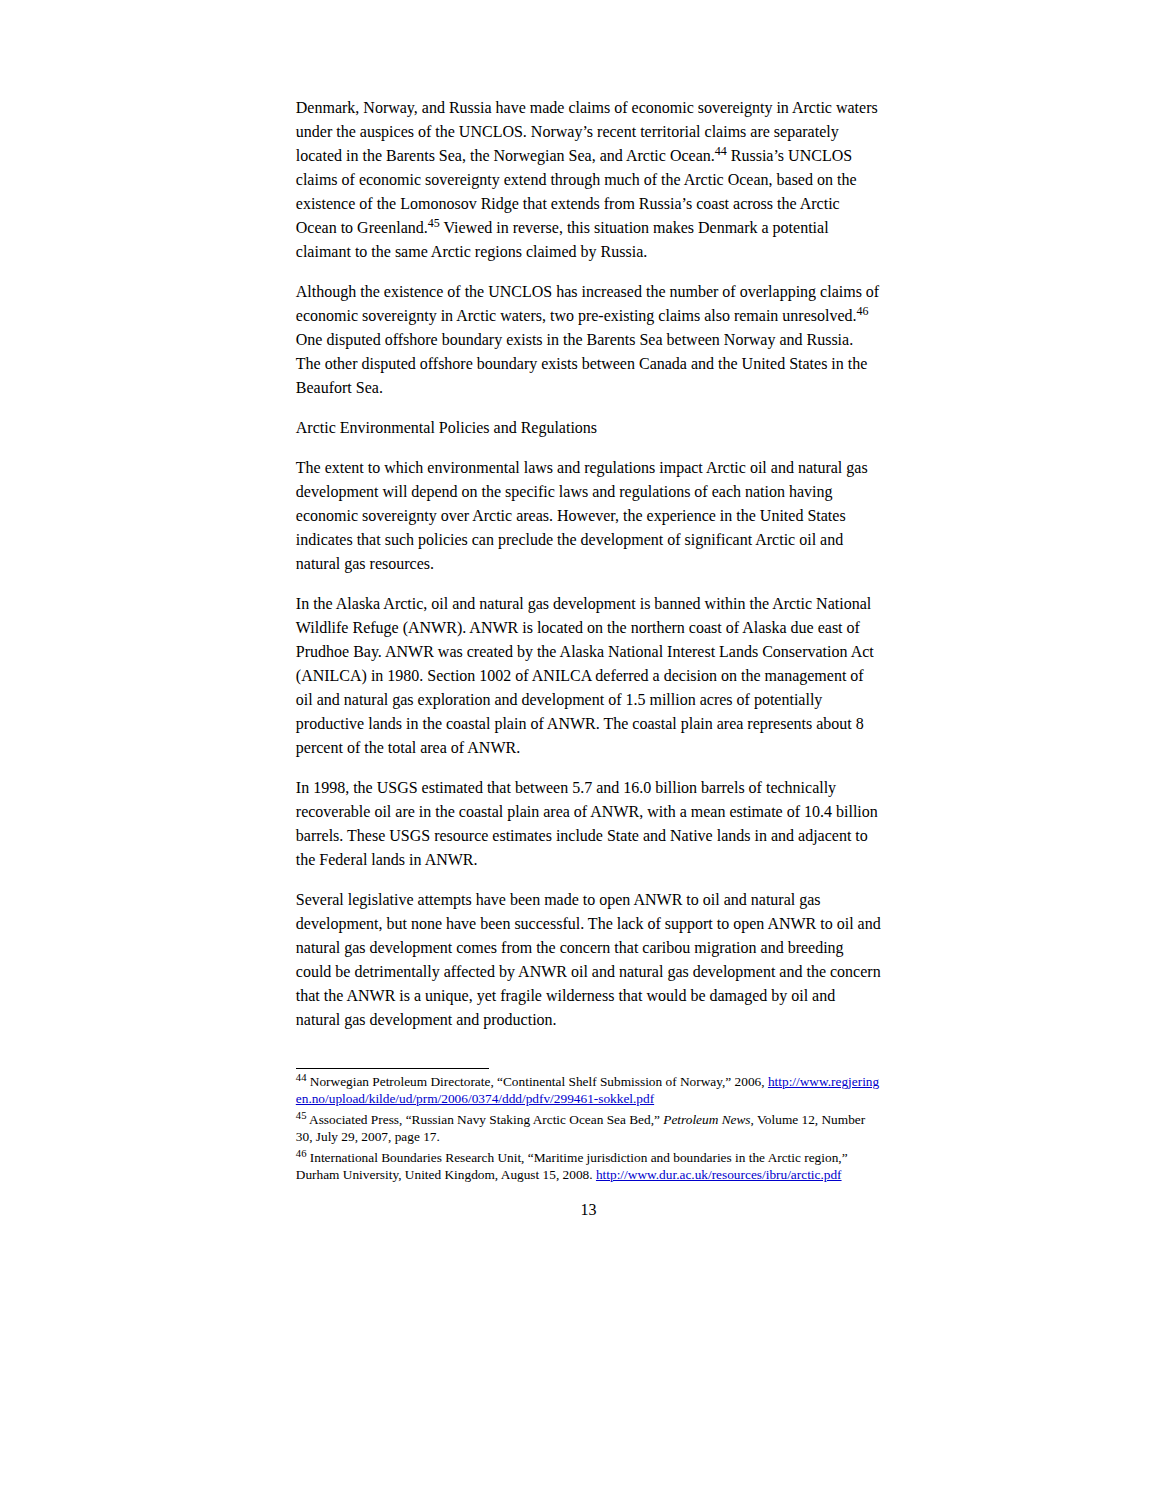Denmark, Norway, and Russia have made claims of economic sovereignty in Arctic waters under the auspices of the UNCLOS. Norway’s recent territorial claims are separately located in the Barents Sea, the Norwegian Sea, and Arctic Ocean.44 Russia’s UNCLOS claims of economic sovereignty extend through much of the Arctic Ocean, based on the existence of the Lomonosov Ridge that extends from Russia’s coast across the Arctic Ocean to Greenland.45 Viewed in reverse, this situation makes Denmark a potential claimant to the same Arctic regions claimed by Russia.
Although the existence of the UNCLOS has increased the number of overlapping claims of economic sovereignty in Arctic waters, two pre-existing claims also remain unresolved.46 One disputed offshore boundary exists in the Barents Sea between Norway and Russia. The other disputed offshore boundary exists between Canada and the United States in the Beaufort Sea.
Arctic Environmental Policies and Regulations
The extent to which environmental laws and regulations impact Arctic oil and natural gas development will depend on the specific laws and regulations of each nation having economic sovereignty over Arctic areas. However, the experience in the United States indicates that such policies can preclude the development of significant Arctic oil and natural gas resources.
In the Alaska Arctic, oil and natural gas development is banned within the Arctic National Wildlife Refuge (ANWR). ANWR is located on the northern coast of Alaska due east of Prudhoe Bay. ANWR was created by the Alaska National Interest Lands Conservation Act (ANILCA) in 1980. Section 1002 of ANILCA deferred a decision on the management of oil and natural gas exploration and development of 1.5 million acres of potentially productive lands in the coastal plain of ANWR. The coastal plain area represents about 8 percent of the total area of ANWR.
In 1998, the USGS estimated that between 5.7 and 16.0 billion barrels of technically recoverable oil are in the coastal plain area of ANWR, with a mean estimate of 10.4 billion barrels. These USGS resource estimates include State and Native lands in and adjacent to the Federal lands in ANWR.
Several legislative attempts have been made to open ANWR to oil and natural gas development, but none have been successful. The lack of support to open ANWR to oil and natural gas development comes from the concern that caribou migration and breeding could be detrimentally affected by ANWR oil and natural gas development and the concern that the ANWR is a unique, yet fragile wilderness that would be damaged by oil and natural gas development and production.
44 Norwegian Petroleum Directorate, “Continental Shelf Submission of Norway,” 2006, http://www.regjeringen.no/upload/kilde/ud/prm/2006/0374/ddd/pdfv/299461-sokkel.pdf
45 Associated Press, “Russian Navy Staking Arctic Ocean Sea Bed,” Petroleum News, Volume 12, Number 30, July 29, 2007, page 17.
46 International Boundaries Research Unit, “Maritime jurisdiction and boundaries in the Arctic region,” Durham University, United Kingdom, August 15, 2008. http://www.dur.ac.uk/resources/ibru/arctic.pdf
13